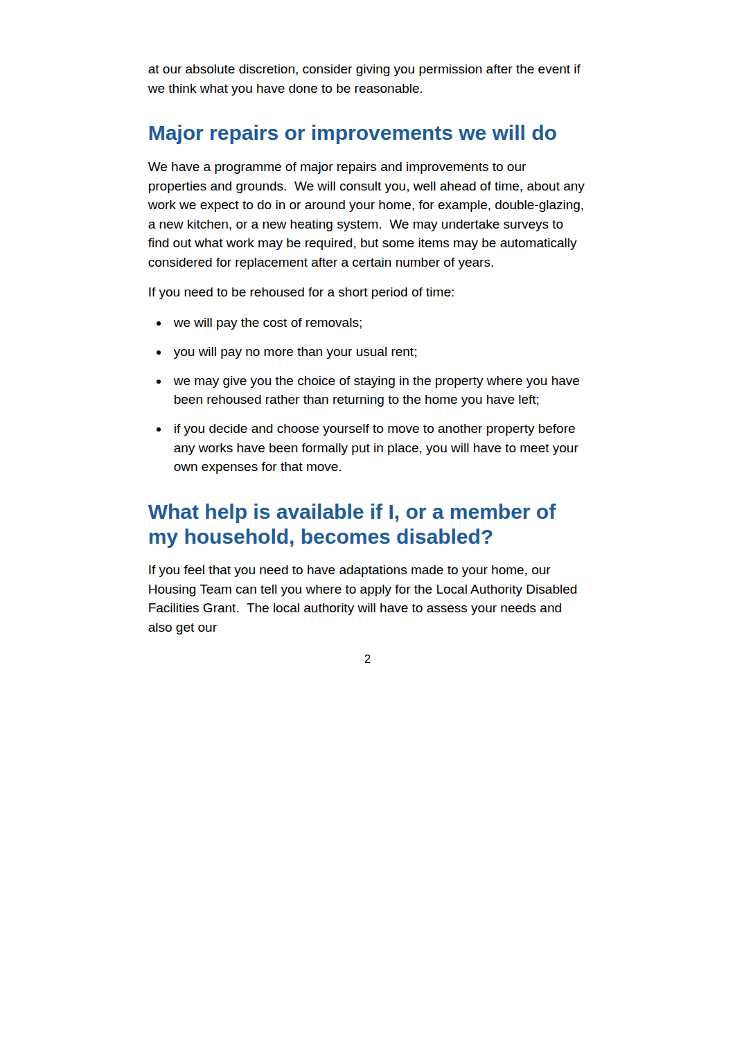at our absolute discretion, consider giving you permission after the event if we think what you have done to be reasonable.
Major repairs or improvements we will do
We have a programme of major repairs and improvements to our properties and grounds. We will consult you, well ahead of time, about any work we expect to do in or around your home, for example, double-glazing, a new kitchen, or a new heating system. We may undertake surveys to find out what work may be required, but some items may be automatically considered for replacement after a certain number of years.
If you need to be rehoused for a short period of time:
we will pay the cost of removals;
you will pay no more than your usual rent;
we may give you the choice of staying in the property where you have been rehoused rather than returning to the home you have left;
if you decide and choose yourself to move to another property before any works have been formally put in place, you will have to meet your own expenses for that move.
What help is available if I, or a member of my household, becomes disabled?
If you feel that you need to have adaptations made to your home, our Housing Team can tell you where to apply for the Local Authority Disabled Facilities Grant. The local authority will have to assess your needs and also get our
2